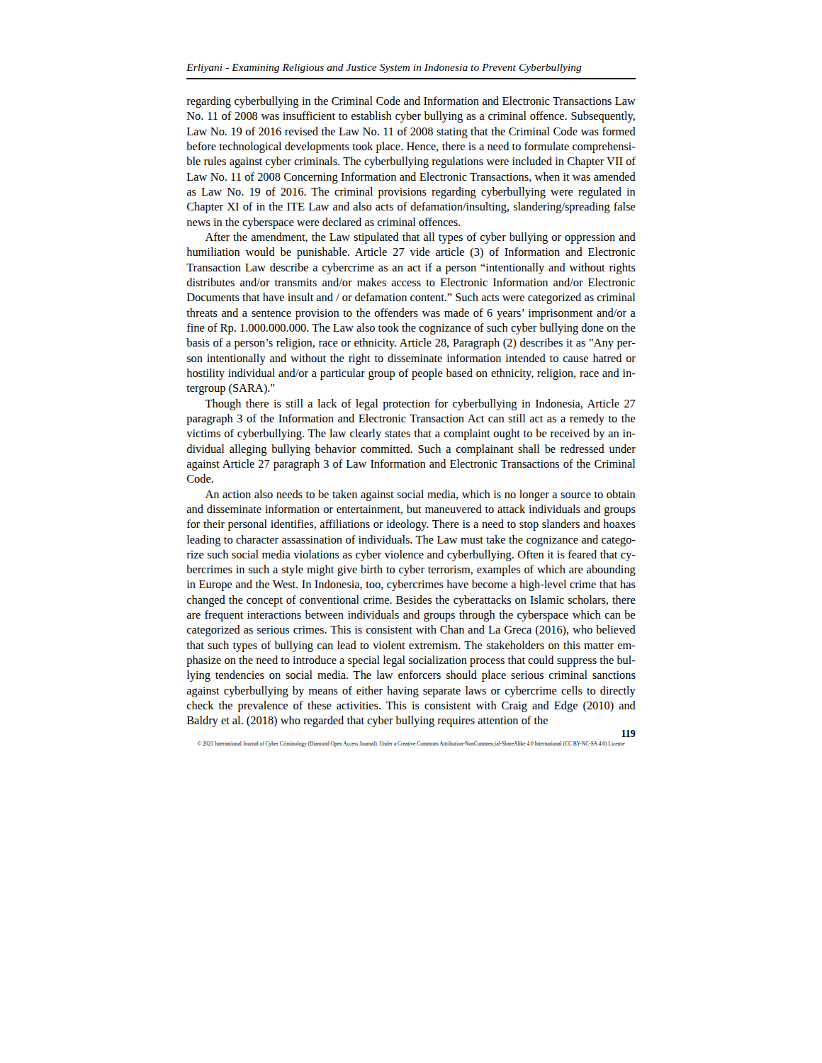Erliyani - Examining Religious and Justice System in Indonesia to Prevent Cyberbullying
regarding cyberbullying in the Criminal Code and Information and Electronic Transactions Law No. 11 of 2008 was insufficient to establish cyber bullying as a criminal offence. Subsequently, Law No. 19 of 2016 revised the Law No. 11 of 2008 stating that the Criminal Code was formed before technological developments took place. Hence, there is a need to formulate comprehensible rules against cyber criminals. The cyberbullying regulations were included in Chapter VII of Law No. 11 of 2008 Concerning Information and Electronic Transactions, when it was amended as Law No. 19 of 2016. The criminal provisions regarding cyberbullying were regulated in Chapter XI of in the ITE Law and also acts of defamation/insulting, slandering/spreading false news in the cyberspace were declared as criminal offences.
After the amendment, the Law stipulated that all types of cyber bullying or oppression and humiliation would be punishable. Article 27 vide article (3) of Information and Electronic Transaction Law describe a cybercrime as an act if a person “intentionally and without rights distributes and/or transmits and/or makes access to Electronic Information and/or Electronic Documents that have insult and / or defamation content.” Such acts were categorized as criminal threats and a sentence provision to the offenders was made of 6 years’ imprisonment and/or a fine of Rp. 1.000.000.000. The Law also took the cognizance of such cyber bullying done on the basis of a person’s religion, race or ethnicity. Article 28, Paragraph (2) describes it as "Any person intentionally and without the right to disseminate information intended to cause hatred or hostility individual and/or a particular group of people based on ethnicity, religion, race and intergroup (SARA)."
Though there is still a lack of legal protection for cyberbullying in Indonesia, Article 27 paragraph 3 of the Information and Electronic Transaction Act can still act as a remedy to the victims of cyberbullying. The law clearly states that a complaint ought to be received by an individual alleging bullying behavior committed. Such a complainant shall be redressed under against Article 27 paragraph 3 of Law Information and Electronic Transactions of the Criminal Code.
An action also needs to be taken against social media, which is no longer a source to obtain and disseminate information or entertainment, but maneuvered to attack individuals and groups for their personal identifies, affiliations or ideology. There is a need to stop slanders and hoaxes leading to character assassination of individuals. The Law must take the cognizance and categorize such social media violations as cyber violence and cyberbullying. Often it is feared that cybercrimes in such a style might give birth to cyber terrorism, examples of which are abounding in Europe and the West. In Indonesia, too, cybercrimes have become a high-level crime that has changed the concept of conventional crime. Besides the cyberattacks on Islamic scholars, there are frequent interactions between individuals and groups through the cyberspace which can be categorized as serious crimes. This is consistent with Chan and La Greca (2016), who believed that such types of bullying can lead to violent extremism. The stakeholders on this matter emphasize on the need to introduce a special legal socialization process that could suppress the bullying tendencies on social media. The law enforcers should place serious criminal sanctions against cyberbullying by means of either having separate laws or cybercrime cells to directly check the prevalence of these activities. This is consistent with Craig and Edge (2010) and Baldry et al. (2018) who regarded that cyber bullying requires attention of the
119
© 2021 International Journal of Cyber Criminology (Diamond Open Access Journal). Under a Creative Commons Attribution-NonCommercial-ShareAlike 4.0 International (CC BY-NC-SA 4.0) License